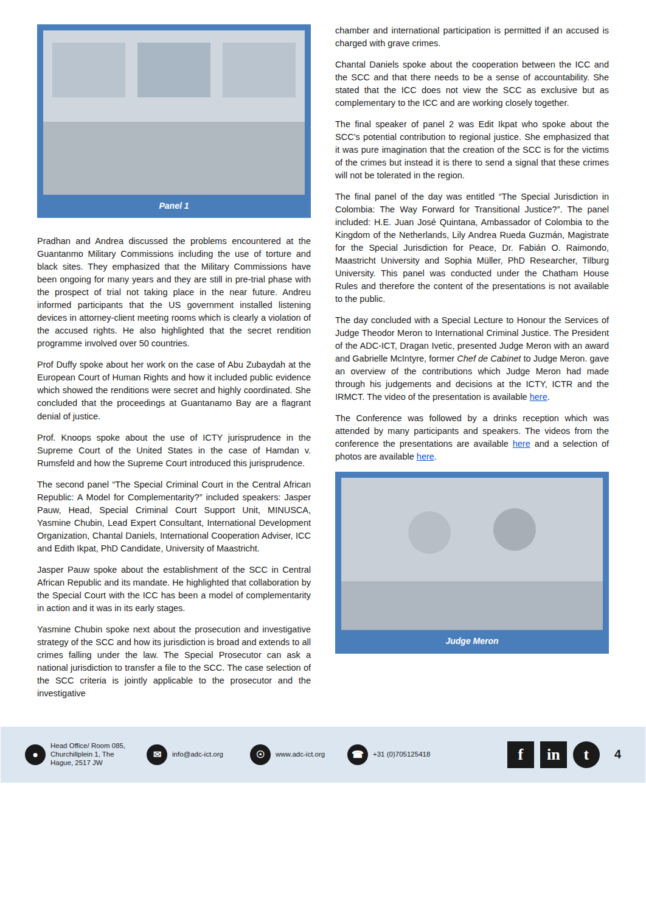Panel 1
Pradhan and Andrea discussed the problems encountered at the Guantanmo Military Commissions including the use of torture and black sites. They emphasized that the Military Commissions have been ongoing for many years and they are still in pre-trial phase with the prospect of trial not taking place in the near future. Andreu informed participants that the US government installed listening devices in attorney-client meeting rooms which is clearly a violation of the accused rights. He also highlighted that the secret rendition programme involved over 50 countries.
Prof Duffy spoke about her work on the case of Abu Zubaydah at the European Court of Human Rights and how it included public evidence which showed the renditions were secret and highly coordinated. She concluded that the proceedings at Guantanamo Bay are a flagrant denial of justice.
Prof. Knoops spoke about the use of ICTY jurisprudence in the Supreme Court of the United States in the case of Hamdan v. Rumsfeld and how the Supreme Court introduced this jurisprudence.
The second panel “The Special Criminal Court in the Central African Republic: A Model for Complementarity?” included speakers: Jasper Pauw, Head, Special Criminal Court Support Unit, MINUSCA, Yasmine Chubin, Lead Expert Consultant, International Development Organization, Chantal Daniels, International Cooperation Adviser, ICC and Edith Ikpat, PhD Candidate, University of Maastricht.
Jasper Pauw spoke about the establishment of the SCC in Central African Republic and its mandate. He highlighted that collaboration by the Special Court with the ICC has been a model of complementarity in action and it was in its early stages.
Yasmine Chubin spoke next about the prosecution and investigative strategy of the SCC and how its jurisdiction is broad and extends to all crimes falling under the law. The Special Prosecutor can ask a national jurisdiction to transfer a file to the SCC. The case selection of the SCC criteria is jointly applicable to the prosecutor and the investigative
chamber and international participation is permitted if an accused is charged with grave crimes.
Chantal Daniels spoke about the cooperation between the ICC and the SCC and that there needs to be a sense of accountability. She stated that the ICC does not view the SCC as exclusive but as complementary to the ICC and are working closely together.
The final speaker of panel 2 was Edit Ikpat who spoke about the SCC’s potential contribution to regional justice. She emphasized that it was pure imagination that the creation of the SCC is for the victims of the crimes but instead it is there to send a signal that these crimes will not be tolerated in the region.
The final panel of the day was entitled “The Special Jurisdiction in Colombia: The Way Forward for Transitional Justice?”. The panel included: H.E. Juan José Quintana, Ambassador of Colombia to the Kingdom of the Netherlands, Lily Andrea Rueda Guzmán, Magistrate for the Special Jurisdiction for Peace, Dr. Fabián O. Raimondo, Maastricht University and Sophia Müller, PhD Researcher, Tilburg University. This panel was conducted under the Chatham House Rules and therefore the content of the presentations is not available to the public.
The day concluded with a Special Lecture to Honour the Services of Judge Theodor Meron to International Criminal Justice. The President of the ADC-ICT, Dragan Ivetic, presented Judge Meron with an award and Gabrielle McIntyre, former Chef de Cabinet to Judge Meron. gave an overview of the contributions which Judge Meron had made through his judgements and decisions at the ICTY, ICTR and the IRMCT. The video of the presentation is available here.
The Conference was followed by a drinks reception which was attended by many participants and speakers. The videos from the conference the presentations are available here and a selection of photos are available here.
Judge Meron
●
Head Office/ Room 085,
Churchillplein 1, The Hague, 2517 JW
✉
info@adc-ict.org
☉
www.adc-ict.org
☎
+31 (0)705125418
f
in
t
4